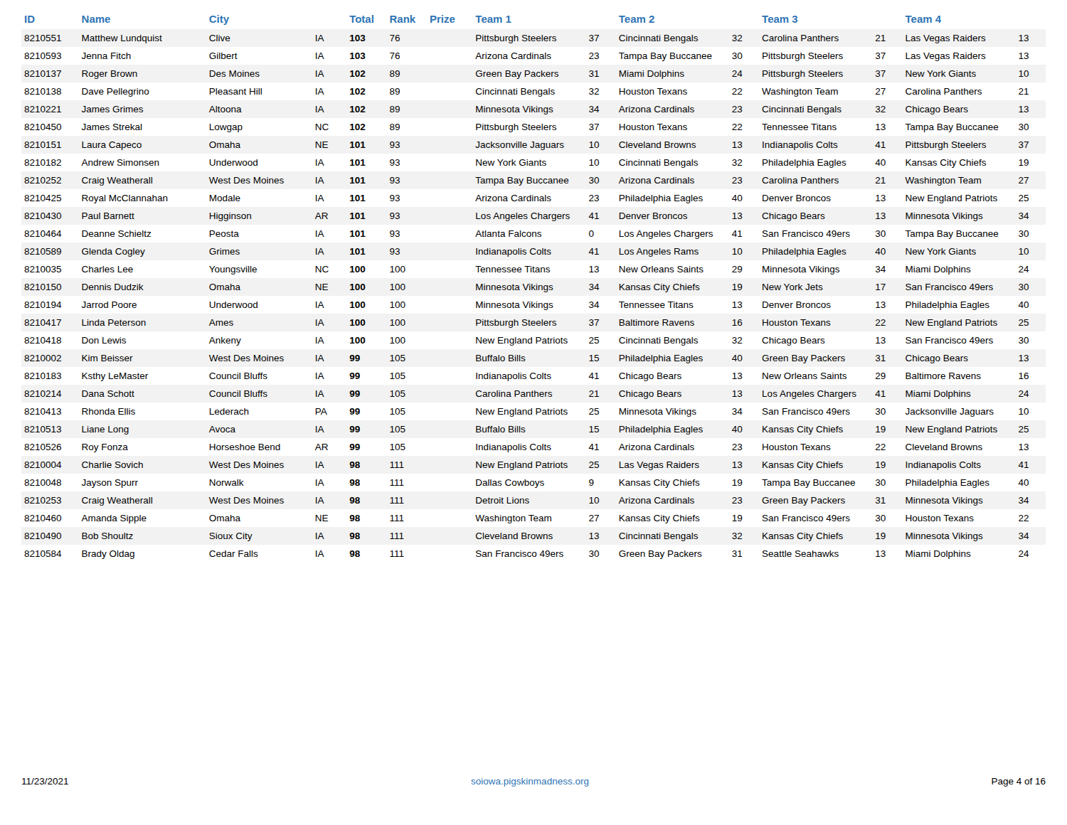| ID | Name | City | | Total | Rank | Prize | Team 1 | Team 2 | Team 3 | Team 4 |
| --- | --- | --- | --- | --- | --- | --- | --- | --- | --- | --- |
| 8210551 | Matthew Lundquist | Clive | IA | 103 | 76 | | Pittsburgh Steelers | 37 | Cincinnati Bengals | 32 | Carolina Panthers | 21 | Las Vegas Raiders | 13 |
| 8210593 | Jenna Fitch | Gilbert | IA | 103 | 76 | | Arizona Cardinals | 23 | Tampa Bay Buccanee | 30 | Pittsburgh Steelers | 37 | Las Vegas Raiders | 13 |
| 8210137 | Roger Brown | Des Moines | IA | 102 | 89 | | Green Bay Packers | 31 | Miami Dolphins | 24 | Pittsburgh Steelers | 37 | New York Giants | 10 |
| 8210138 | Dave Pellegrino | Pleasant Hill | IA | 102 | 89 | | Cincinnati Bengals | 32 | Houston Texans | 22 | Washington Team | 27 | Carolina Panthers | 21 |
| 8210221 | James Grimes | Altoona | IA | 102 | 89 | | Minnesota Vikings | 34 | Arizona Cardinals | 23 | Cincinnati Bengals | 32 | Chicago Bears | 13 |
| 8210450 | James Strekal | Lowgap | NC | 102 | 89 | | Pittsburgh Steelers | 37 | Houston Texans | 22 | Tennessee Titans | 13 | Tampa Bay Buccanee | 30 |
| 8210151 | Laura Capeco | Omaha | NE | 101 | 93 | | Jacksonville Jaguars | 10 | Cleveland Browns | 13 | Indianapolis Colts | 41 | Pittsburgh Steelers | 37 |
| 8210182 | Andrew Simonsen | Underwood | IA | 101 | 93 | | New York Giants | 10 | Cincinnati Bengals | 32 | Philadelphia Eagles | 40 | Kansas City Chiefs | 19 |
| 8210252 | Craig Weatherall | West Des Moines | IA | 101 | 93 | | Tampa Bay Buccanee | 30 | Arizona Cardinals | 23 | Carolina Panthers | 21 | Washington Team | 27 |
| 8210425 | Royal McClannahan | Modale | IA | 101 | 93 | | Arizona Cardinals | 23 | Philadelphia Eagles | 40 | Denver Broncos | 13 | New England Patriots | 25 |
| 8210430 | Paul Barnett | Higginson | AR | 101 | 93 | | Los Angeles Chargers | 41 | Denver Broncos | 13 | Chicago Bears | 13 | Minnesota Vikings | 34 |
| 8210464 | Deanne Schieltz | Peosta | IA | 101 | 93 | | Atlanta Falcons | 0 | Los Angeles Chargers | 41 | San Francisco 49ers | 30 | Tampa Bay Buccanee | 30 |
| 8210589 | Glenda Cogley | Grimes | IA | 101 | 93 | | Indianapolis Colts | 41 | Los Angeles Rams | 10 | Philadelphia Eagles | 40 | New York Giants | 10 |
| 8210035 | Charles Lee | Youngsville | NC | 100 | 100 | | Tennessee Titans | 13 | New Orleans Saints | 29 | Minnesota Vikings | 34 | Miami Dolphins | 24 |
| 8210150 | Dennis Dudzik | Omaha | NE | 100 | 100 | | Minnesota Vikings | 34 | Kansas City Chiefs | 19 | New York Jets | 17 | San Francisco 49ers | 30 |
| 8210194 | Jarrod Poore | Underwood | IA | 100 | 100 | | Minnesota Vikings | 34 | Tennessee Titans | 13 | Denver Broncos | 13 | Philadelphia Eagles | 40 |
| 8210417 | Linda Peterson | Ames | IA | 100 | 100 | | Pittsburgh Steelers | 37 | Baltimore Ravens | 16 | Houston Texans | 22 | New England Patriots | 25 |
| 8210418 | Don Lewis | Ankeny | IA | 100 | 100 | | New England Patriots | 25 | Cincinnati Bengals | 32 | Chicago Bears | 13 | San Francisco 49ers | 30 |
| 8210002 | Kim Beisser | West Des Moines | IA | 99 | 105 | | Buffalo Bills | 15 | Philadelphia Eagles | 40 | Green Bay Packers | 31 | Chicago Bears | 13 |
| 8210183 | Ksthy LeMaster | Council Bluffs | IA | 99 | 105 | | Indianapolis Colts | 41 | Chicago Bears | 13 | New Orleans Saints | 29 | Baltimore Ravens | 16 |
| 8210214 | Dana Schott | Council Bluffs | IA | 99 | 105 | | Carolina Panthers | 21 | Chicago Bears | 13 | Los Angeles Chargers | 41 | Miami Dolphins | 24 |
| 8210413 | Rhonda Ellis | Lederach | PA | 99 | 105 | | New England Patriots | 25 | Minnesota Vikings | 34 | San Francisco 49ers | 30 | Jacksonville Jaguars | 10 |
| 8210513 | Liane Long | Avoca | IA | 99 | 105 | | Buffalo Bills | 15 | Philadelphia Eagles | 40 | Kansas City Chiefs | 19 | New England Patriots | 25 |
| 8210526 | Roy Fonza | Horseshoe Bend | AR | 99 | 105 | | Indianapolis Colts | 41 | Arizona Cardinals | 23 | Houston Texans | 22 | Cleveland Browns | 13 |
| 8210004 | Charlie Sovich | West Des Moines | IA | 98 | 111 | | New England Patriots | 25 | Las Vegas Raiders | 13 | Kansas City Chiefs | 19 | Indianapolis Colts | 41 |
| 8210048 | Jayson Spurr | Norwalk | IA | 98 | 111 | | Dallas Cowboys | 9 | Kansas City Chiefs | 19 | Tampa Bay Buccanee | 30 | Philadelphia Eagles | 40 |
| 8210253 | Craig Weatherall | West Des Moines | IA | 98 | 111 | | Detroit Lions | 10 | Arizona Cardinals | 23 | Green Bay Packers | 31 | Minnesota Vikings | 34 |
| 8210460 | Amanda Sipple | Omaha | NE | 98 | 111 | | Washington Team | 27 | Kansas City Chiefs | 19 | San Francisco 49ers | 30 | Houston Texans | 22 |
| 8210490 | Bob Shoultz | Sioux City | IA | 98 | 111 | | Cleveland Browns | 13 | Cincinnati Bengals | 32 | Kansas City Chiefs | 19 | Minnesota Vikings | 34 |
| 8210584 | Brady Oldag | Cedar Falls | IA | 98 | 111 | | San Francisco 49ers | 30 | Green Bay Packers | 31 | Seattle Seahawks | 13 | Miami Dolphins | 24 |
11/23/2021 Page 4 of 16
soiowa.pigskinmadness.org